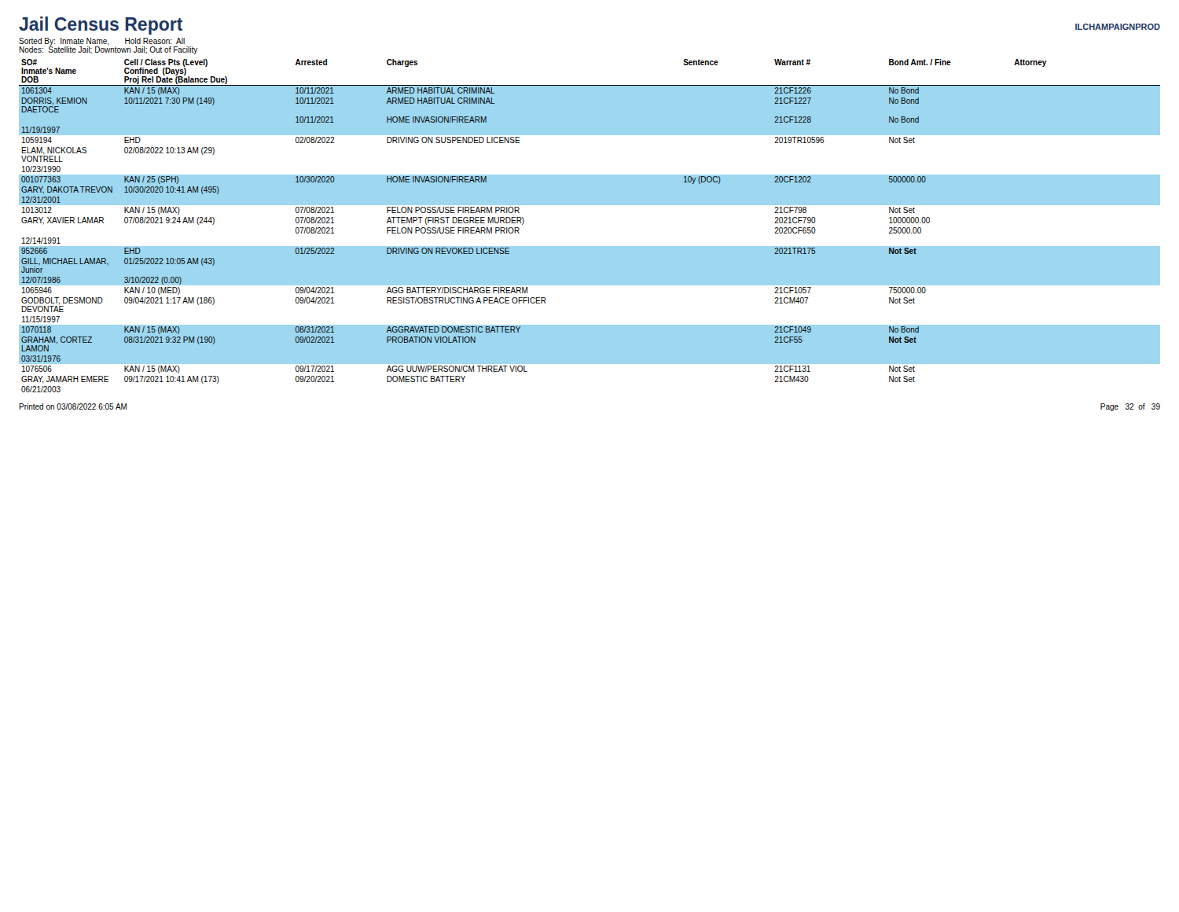ILCHAMPAIGNPROD
Jail Census Report
Sorted By: Inmate Name, Hold Reason: All
Nodes: Satellite Jail; Downtown Jail; Out of Facility
| SO# Inmate's Name DOB | Cell / Class Pts (Level) Confined (Days) Proj Rel Date (Balance Due) | Arrested | Charges | Sentence | Warrant # | Bond Amt. / Fine | Attorney |
| --- | --- | --- | --- | --- | --- | --- | --- |
| 1061304 | KAN / 15 (MAX) | 10/11/2021 | ARMED HABITUAL CRIMINAL | | 21CF1226 | No Bond | |
| DORRIS, KEMION DAETOCE | 10/11/2021 7:30 PM (149) | 10/11/2021 | ARMED HABITUAL CRIMINAL | | 21CF1227 | No Bond | |
| | | 10/11/2021 | HOME INVASION/FIREARM | | 21CF1228 | No Bond | |
| 11/19/1997 | | | | | | | |
| 1059194 | EHD | 02/08/2022 | DRIVING ON SUSPENDED LICENSE | | 2019TR10596 | Not Set | |
| ELAM, NICKOLAS VONTRELL | 02/08/2022 10:13 AM (29) | | | | | | |
| 10/23/1990 | | | | | | | |
| 001077363 | KAN / 25 (SPH) | 10/30/2020 | HOME INVASION/FIREARM | 10y (DOC) | 20CF1202 | 500000.00 | |
| GARY, DAKOTA TREVON | 10/30/2020 10:41 AM (495) | | | | | | |
| 12/31/2001 | | | | | | | |
| 1013012 | KAN / 15 (MAX) | 07/08/2021 | FELON POSS/USE FIREARM PRIOR | | 21CF798 | Not Set | |
| GARY, XAVIER LAMAR | 07/08/2021 9:24 AM (244) | 07/08/2021 | ATTEMPT (FIRST DEGREE MURDER) | | 2021CF790 | 1000000.00 | |
| | | 07/08/2021 | FELON POSS/USE FIREARM PRIOR | | 2020CF650 | 25000.00 | |
| 12/14/1991 | | | | | | | |
| 952666 | EHD | 01/25/2022 | DRIVING ON REVOKED LICENSE | | 2021TR175 | Not Set | |
| GILL, MICHAEL LAMAR, Junior | 01/25/2022 10:05 AM (43) | | | | | | |
| 12/07/1986 | 3/10/2022 (0.00) | | | | | | |
| 1065946 | KAN / 10 (MED) | 09/04/2021 | AGG BATTERY/DISCHARGE FIREARM | | 21CF1057 | 750000.00 | |
| GODBOLT, DESMOND DEVONTAE | 09/04/2021 1:17 AM (186) | 09/04/2021 | RESIST/OBSTRUCTING A PEACE OFFICER | | 21CM407 | Not Set | |
| 11/15/1997 | | | | | | | |
| 1070118 | KAN / 15 (MAX) | 08/31/2021 | AGGRAVATED DOMESTIC BATTERY | | 21CF1049 | No Bond | |
| GRAHAM, CORTEZ LAMON | 08/31/2021 9:32 PM (190) | 09/02/2021 | PROBATION VIOLATION | | 21CF55 | Not Set | |
| 03/31/1976 | | | | | | | |
| 1076506 | KAN / 15 (MAX) | 09/17/2021 | AGG UUW/PERSON/CM THREAT VIOL | | 21CF1131 | Not Set | |
| GRAY, JAMARH EMERE | 09/17/2021 10:41 AM (173) | 09/20/2021 | DOMESTIC BATTERY | | 21CM430 | Not Set | |
| 06/21/2003 | | | | | | | |
Printed on 03/08/2022 6:05 AM Page 32 of 39